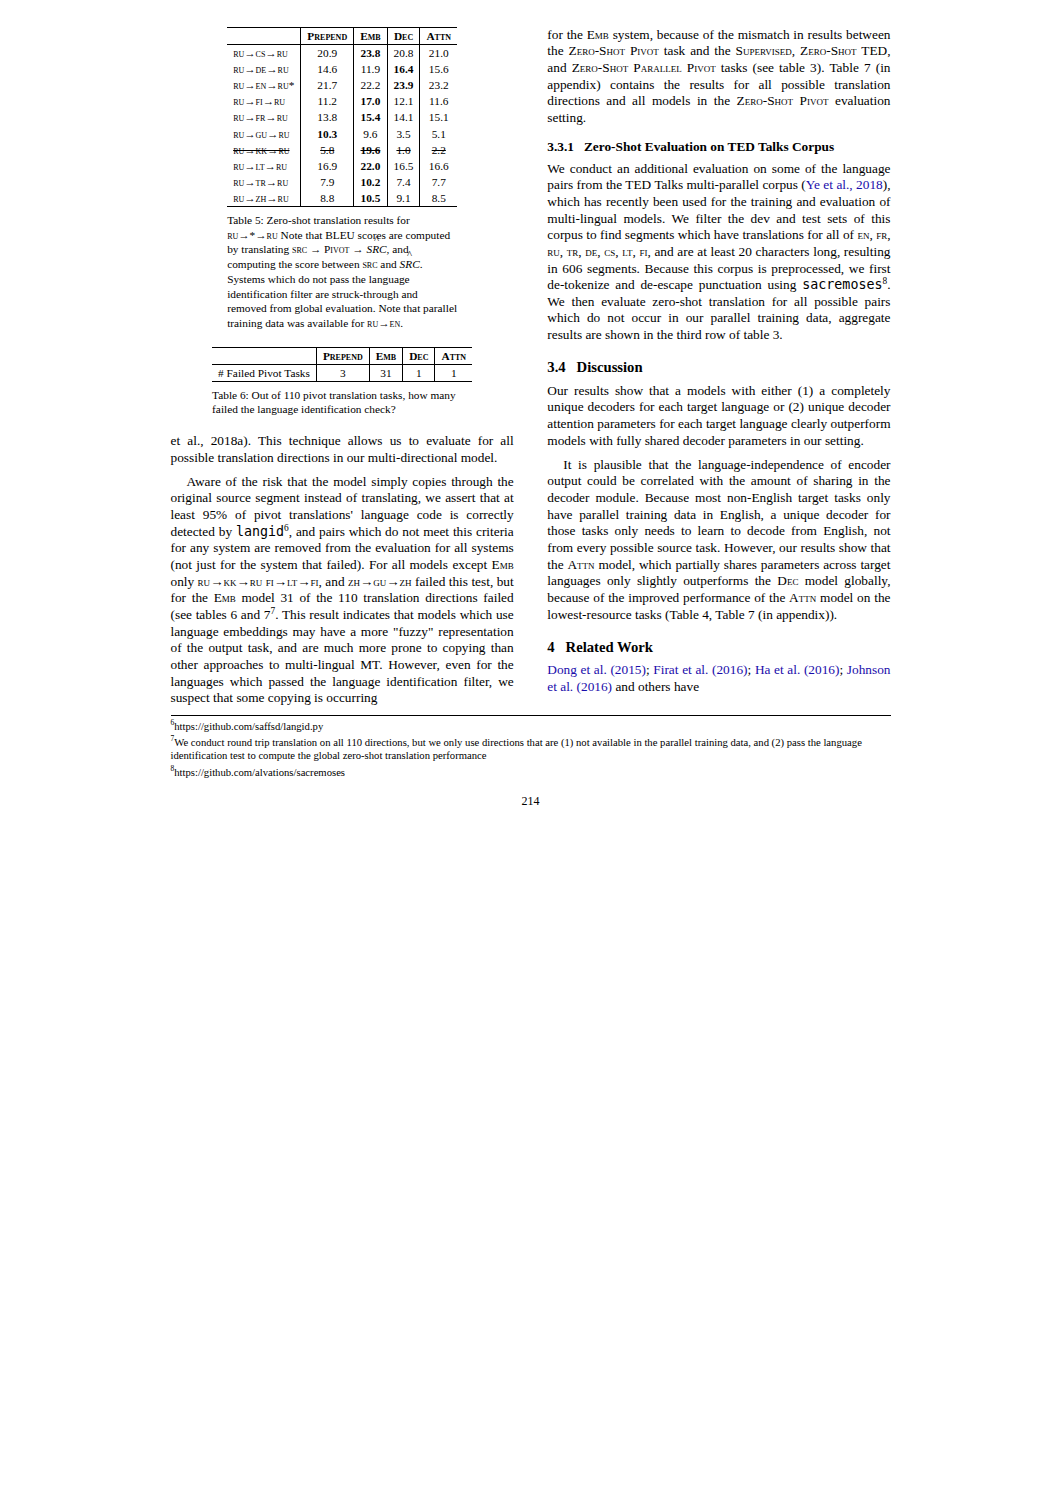Table 5: Zero-shot translation results for ru →*→ ru Note that BLEU scores are computed by translating src → Pivot → SRC , and computing the score between src and SRC . Systems which do not pass the language identification filter are struck-through and removed from global evaluation. Note that parallel training data was available for ru → en .
| | Prepend | Emb | Dec | Attn |
| --- | --- | --- | --- | --- |
| ru→cs→ru | 20.9 | 23.8 | 20.8 | 21.0 |
| ru→de→ru | 14.6 | 11.9 | 16.4 | 15.6 |
| ru→en→ru* | 21.7 | 22.2 | 23.9 | 23.2 |
| ru→fi→ru | 11.2 | 17.0 | 12.1 | 11.6 |
| ru→fr→ru | 13.8 | 15.4 | 14.1 | 15.1 |
| ru→gu→ru | 10.3 | 9.6 | 3.5 | 5.1 |
| ru→kk→ru | 5.8 | 19.6 | 1.0 | 2.2 |
| ru→lt→ru | 16.9 | 22.0 | 16.5 | 16.6 |
| ru→tr→ru | 7.9 | 10.2 | 7.4 | 7.7 |
| ru→zh→ru | 8.8 | 10.5 | 9.1 | 8.5 |
Table 6: Out of 110 pivot translation tasks, how many failed the language identification check?
| | Prepend | Emb | Dec | Attn |
| --- | --- | --- | --- | --- |
| # Failed Pivot Tasks | 3 | 31 | 1 | 1 |
et al., 2018a). This technique allows us to evaluate for all possible translation directions in our multi-directional model.
Aware of the risk that the model simply copies through the original source segment instead of translating, we assert that at least 95% of pivot translations' language code is correctly detected by langid6, and pairs which do not meet this criteria for any system are removed from the evaluation for all systems (not just for the system that failed). For all models except Emb only ru→kk→ru fi→lt→fi, and zh→gu→zh failed this test, but for the Emb model 31 of the 110 translation directions failed (see tables 6 and 77. This result indicates that models which use language embeddings may have a more "fuzzy" representation of the output task, and are much more prone to copying than other approaches to multi-lingual MT. However, even for the languages which passed the language identification filter, we suspect that some copying is occurring
for the Emb system, because of the mismatch in results between the Zero-Shot Pivot task and the Supervised, Zero-Shot TED, and Zero-Shot Parallel Pivot tasks (see table 3). Table 7 (in appendix) contains the results for all possible translation directions and all models in the Zero-Shot Pivot evaluation setting.
3.3.1 Zero-Shot Evaluation on TED Talks Corpus
We conduct an additional evaluation on some of the language pairs from the TED Talks multi-parallel corpus (Ye et al., 2018), which has recently been used for the training and evaluation of multi-lingual models. We filter the dev and test sets of this corpus to find segments which have translations for all of en, fr, ru, tr, de, cs, lt, fi, and are at least 20 characters long, resulting in 606 segments. Because this corpus is preprocessed, we first de-tokenize and de-escape punctuation using sacremoses8. We then evaluate zero-shot translation for all possible pairs which do not occur in our parallel training data, aggregate results are shown in the third row of table 3.
3.4 Discussion
Our results show that a models with either (1) a completely unique decoders for each target language or (2) unique decoder attention parameters for each target language clearly outperform models with fully shared decoder parameters in our setting.
It is plausible that the language-independence of encoder output could be correlated with the amount of sharing in the decoder module. Because most non-English target tasks only have parallel training data in English, a unique decoder for those tasks only needs to learn to decode from English, not from every possible source task. However, our results show that the Attn model, which partially shares parameters across target languages only slightly outperforms the Dec model globally, because of the improved performance of the Attn model on the lowest-resource tasks (Table 4, Table 7 (in appendix)).
4 Related Work
Dong et al. (2015); Firat et al. (2016); Ha et al. (2016); Johnson et al. (2016) and others have
6https://github.com/saffsd/langid.py
7We conduct round trip translation on all 110 directions, but we only use directions that are (1) not available in the parallel training data, and (2) pass the language identification test to compute the global zero-shot translation performance
8https://github.com/alvations/sacremoses
214